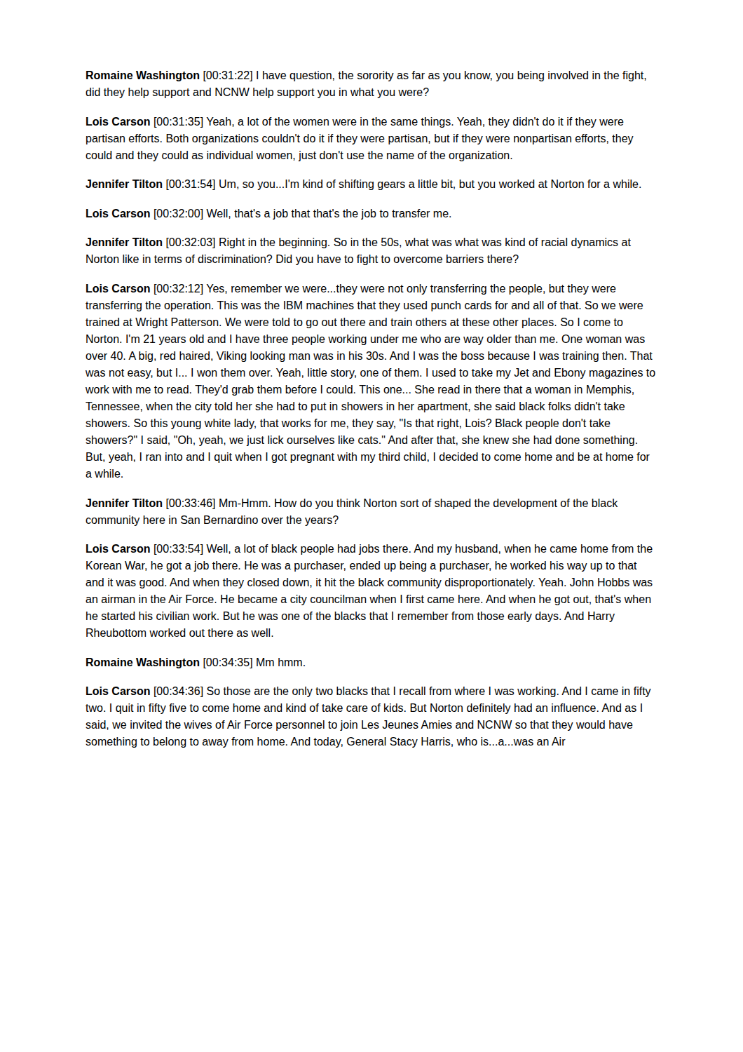Romaine Washington [00:31:22] I have question, the sorority as far as you know, you being involved in the fight, did they help support and NCNW help support you in what you were?
Lois Carson [00:31:35] Yeah, a lot of the women were in the same things. Yeah, they didn't do it if they were partisan efforts. Both organizations couldn't do it if they were partisan, but if they were nonpartisan efforts, they could and they could as individual women, just don't use the name of the organization.
Jennifer Tilton [00:31:54] Um, so you...I'm kind of shifting gears a little bit, but you worked at Norton for a while.
Lois Carson [00:32:00] Well, that's a job that that's the job to transfer me.
Jennifer Tilton [00:32:03] Right in the beginning. So in the 50s, what was what was kind of racial dynamics at Norton like in terms of discrimination? Did you have to fight to overcome barriers there?
Lois Carson [00:32:12] Yes, remember we were...they were not only transferring the people, but they were transferring the operation. This was the IBM machines that they used punch cards for and all of that. So we were trained at Wright Patterson. We were told to go out there and train others at these other places. So I come to Norton. I'm 21 years old and I have three people working under me who are way older than me. One woman was over 40. A big, red haired, Viking looking man was in his 30s. And I was the boss because I was training then. That was not easy, but I... I won them over. Yeah, little story, one of them. I used to take my Jet and Ebony magazines to work with me to read. They'd grab them before I could. This one... She read in there that a woman in Memphis, Tennessee, when the city told her she had to put in showers in her apartment, she said black folks didn't take showers. So this young white lady, that works for me, they say, "Is that right, Lois? Black people don't take showers?" I said, "Oh, yeah, we just lick ourselves like cats." And after that, she knew she had done something. But, yeah, I ran into and I quit when I got pregnant with my third child, I decided to come home and be at home for a while.
Jennifer Tilton [00:33:46] Mm-Hmm. How do you think Norton sort of shaped the development of the black community here in San Bernardino over the years?
Lois Carson [00:33:54] Well, a lot of black people had jobs there. And my husband, when he came home from the Korean War, he got a job there. He was a purchaser, ended up being a purchaser, he worked his way up to that and it was good. And when they closed down, it hit the black community disproportionately. Yeah. John Hobbs was an airman in the Air Force. He became a city councilman when I first came here. And when he got out, that's when he started his civilian work. But he was one of the blacks that I remember from those early days. And Harry Rheubottom worked out there as well.
Romaine Washington [00:34:35] Mm hmm.
Lois Carson [00:34:36] So those are the only two blacks that I recall from where I was working. And I came in fifty two. I quit in fifty five to come home and kind of take care of kids. But Norton definitely had an influence. And as I said, we invited the wives of Air Force personnel to join Les Jeunes Amies and NCNW so that they would have something to belong to away from home. And today, General Stacy Harris, who is...a...was an Air